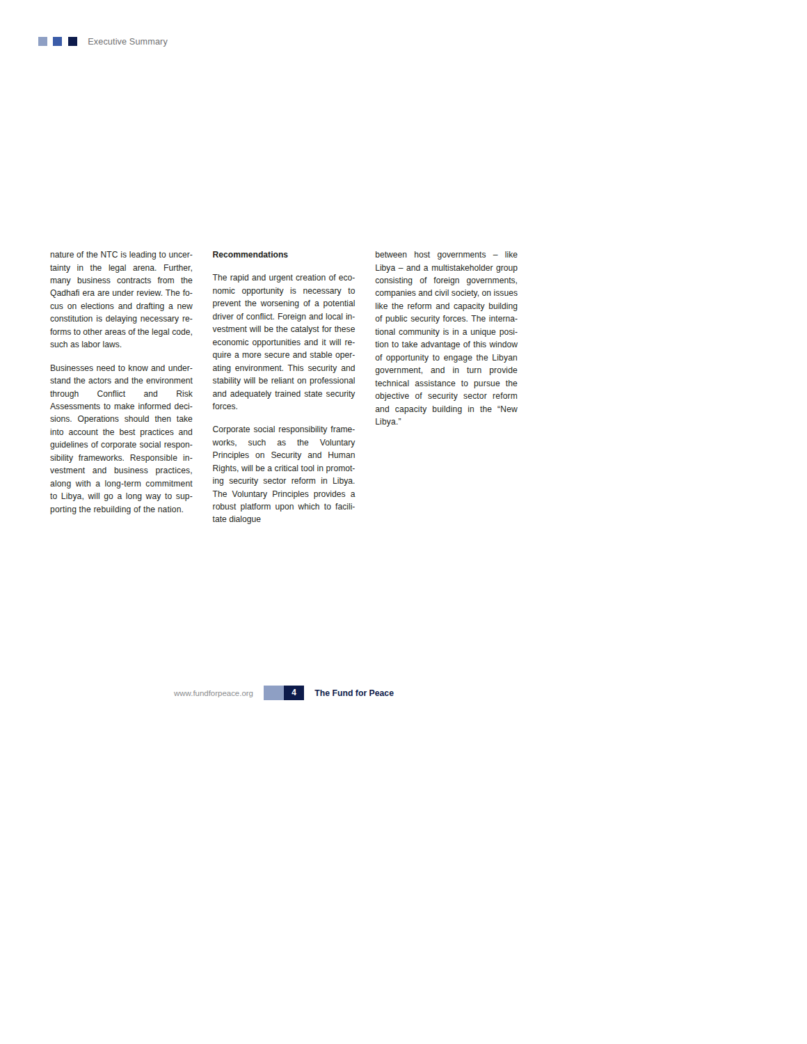Executive Summary
nature of the NTC is leading to uncertainty in the legal arena. Further, many business contracts from the Qadhafi era are under review. The focus on elections and drafting a new constitution is delaying necessary reforms to other areas of the legal code, such as labor laws.
Businesses need to know and understand the actors and the environment through Conflict and Risk Assessments to make informed decisions. Operations should then take into account the best practices and guidelines of corporate social responsibility frameworks. Responsible investment and business practices, along with a long-term commitment to Libya, will go a long way to supporting the rebuilding of the nation.
Recommendations
The rapid and urgent creation of economic opportunity is necessary to prevent the worsening of a potential driver of conflict. Foreign and local investment will be the catalyst for these economic opportunities and it will require a more secure and stable operating environment. This security and stability will be reliant on professional and adequately trained state security forces.
Corporate social responsibility frameworks, such as the Voluntary Principles on Security and Human Rights, will be a critical tool in promoting security sector reform in Libya. The Voluntary Principles provides a robust platform upon which to facilitate dialogue
between host governments – like Libya – and a multistakeholder group consisting of foreign governments, companies and civil society, on issues like the reform and capacity building of public security forces. The international community is in a unique position to take advantage of this window of opportunity to engage the Libyan government, and in turn provide technical assistance to pursue the objective of security sector reform and capacity building in the “New Libya.”
www.fundforpeace.org 4 The Fund for Peace